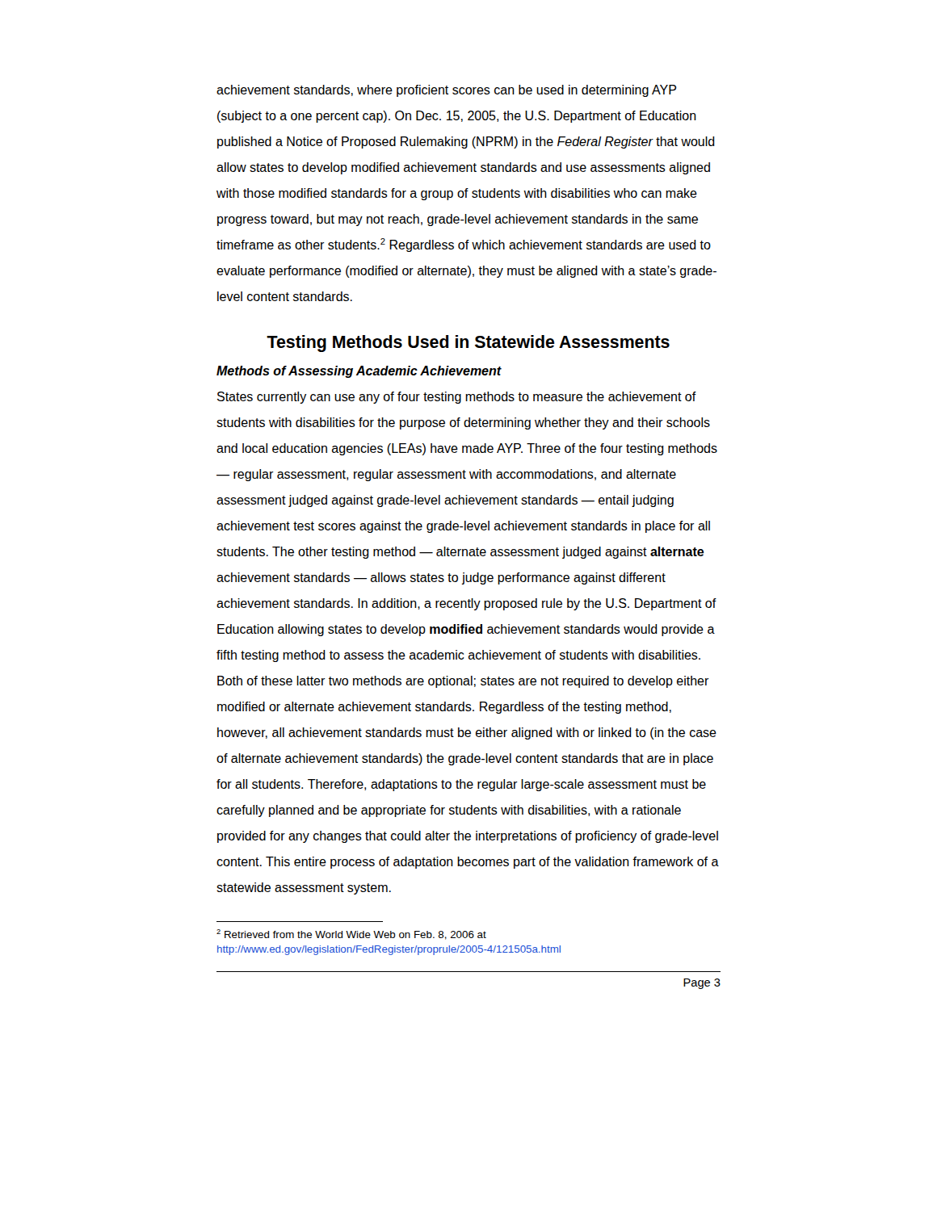achievement standards, where proficient scores can be used in determining AYP (subject to a one percent cap). On Dec. 15, 2005, the U.S. Department of Education published a Notice of Proposed Rulemaking (NPRM) in the Federal Register that would allow states to develop modified achievement standards and use assessments aligned with those modified standards for a group of students with disabilities who can make progress toward, but may not reach, grade-level achievement standards in the same timeframe as other students.2 Regardless of which achievement standards are used to evaluate performance (modified or alternate), they must be aligned with a state’s grade-level content standards.
Testing Methods Used in Statewide Assessments
Methods of Assessing Academic Achievement
States currently can use any of four testing methods to measure the achievement of students with disabilities for the purpose of determining whether they and their schools and local education agencies (LEAs) have made AYP. Three of the four testing methods — regular assessment, regular assessment with accommodations, and alternate assessment judged against grade-level achievement standards — entail judging achievement test scores against the grade-level achievement standards in place for all students. The other testing method — alternate assessment judged against alternate achievement standards — allows states to judge performance against different achievement standards. In addition, a recently proposed rule by the U.S. Department of Education allowing states to develop modified achievement standards would provide a fifth testing method to assess the academic achievement of students with disabilities. Both of these latter two methods are optional; states are not required to develop either modified or alternate achievement standards. Regardless of the testing method, however, all achievement standards must be either aligned with or linked to (in the case of alternate achievement standards) the grade-level content standards that are in place for all students. Therefore, adaptations to the regular large-scale assessment must be carefully planned and be appropriate for students with disabilities, with a rationale provided for any changes that could alter the interpretations of proficiency of grade-level content. This entire process of adaptation becomes part of the validation framework of a statewide assessment system.
2 Retrieved from the World Wide Web on Feb. 8, 2006 at
http://www.ed.gov/legislation/FedRegister/proprule/2005-4/121505a.html
Page 3